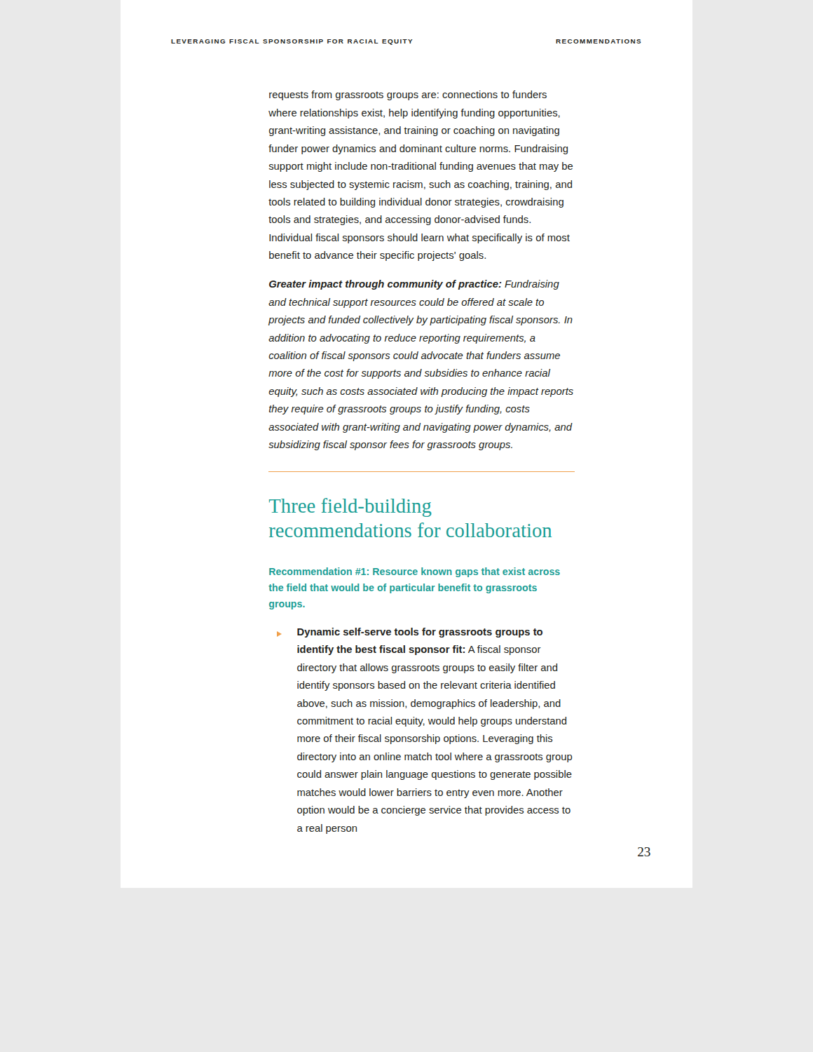Leveraging Fiscal Sponsorship for Racial Equity
Recommendations
requests from grassroots groups are: connections to funders where relationships exist, help identifying funding opportunities, grant-writing assistance, and training or coaching on navigating funder power dynamics and dominant culture norms. Fundraising support might include non-traditional funding avenues that may be less subjected to systemic racism, such as coaching, training, and tools related to building individual donor strategies, crowdraising tools and strategies, and accessing donor-advised funds. Individual fiscal sponsors should learn what specifically is of most benefit to advance their specific projects' goals.
Greater impact through community of practice: Fundraising and technical support resources could be offered at scale to projects and funded collectively by participating fiscal sponsors. In addition to advocating to reduce reporting requirements, a coalition of fiscal sponsors could advocate that funders assume more of the cost for supports and subsidies to enhance racial equity, such as costs associated with producing the impact reports they require of grassroots groups to justify funding, costs associated with grant-writing and navigating power dynamics, and subsidizing fiscal sponsor fees for grassroots groups.
Three field-building recommendations for collaboration
Recommendation #1: Resource known gaps that exist across the field that would be of particular benefit to grassroots groups.
Dynamic self-serve tools for grassroots groups to identify the best fiscal sponsor fit: A fiscal sponsor directory that allows grassroots groups to easily filter and identify sponsors based on the relevant criteria identified above, such as mission, demographics of leadership, and commitment to racial equity, would help groups understand more of their fiscal sponsorship options. Leveraging this directory into an online match tool where a grassroots group could answer plain language questions to generate possible matches would lower barriers to entry even more. Another option would be a concierge service that provides access to a real person
23